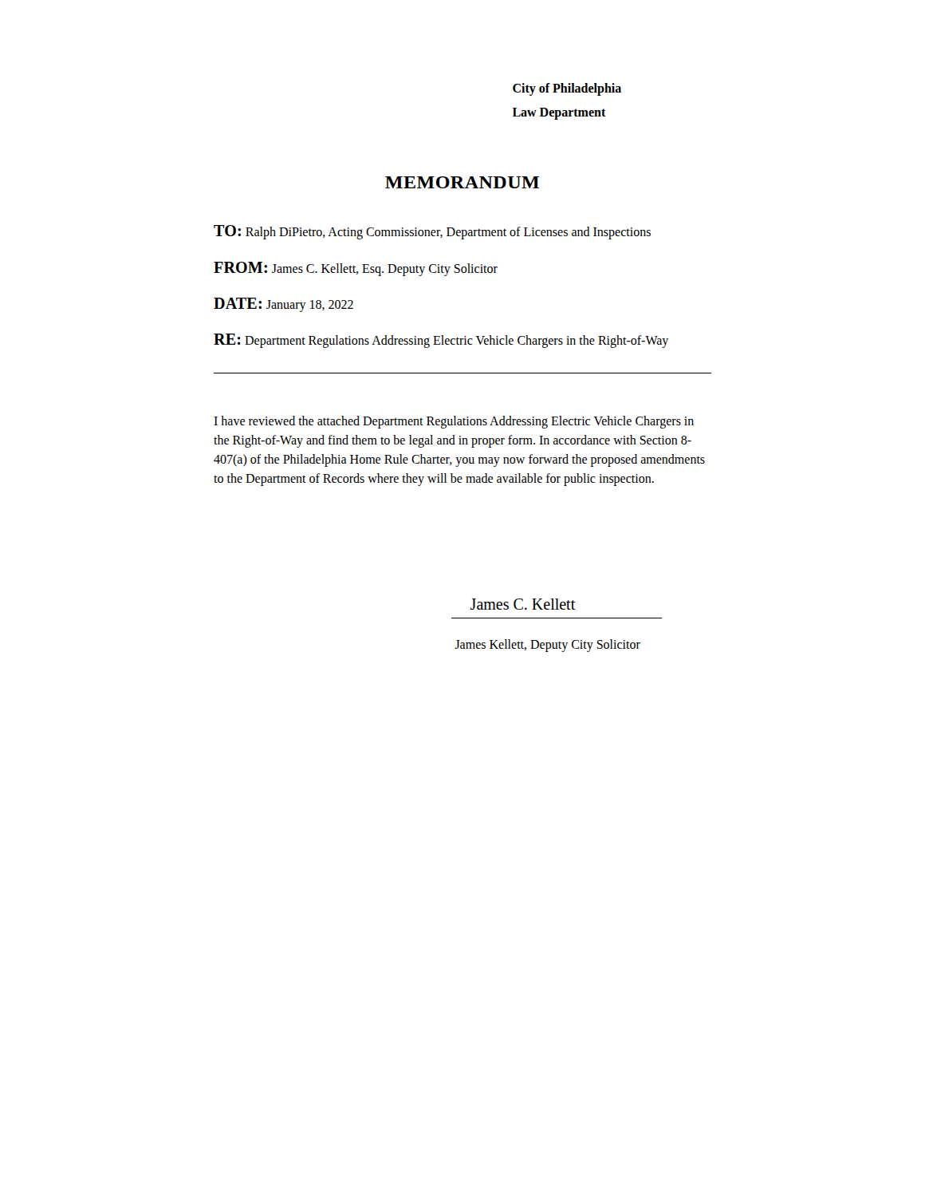City of Philadelphia
Law Department
MEMORANDUM
TO: Ralph DiPietro, Acting Commissioner, Department of Licenses and Inspections
FROM: James C. Kellett, Esq. Deputy City Solicitor
DATE: January 18, 2022
RE: Department Regulations Addressing Electric Vehicle Chargers in the Right-of-Way
I have reviewed the attached Department Regulations Addressing Electric Vehicle Chargers in the Right-of-Way and find them to be legal and in proper form. In accordance with Section 8-407(a) of the Philadelphia Home Rule Charter, you may now forward the proposed amendments to the Department of Records where they will be made available for public inspection.
James C. Kellett
James Kellett, Deputy City Solicitor